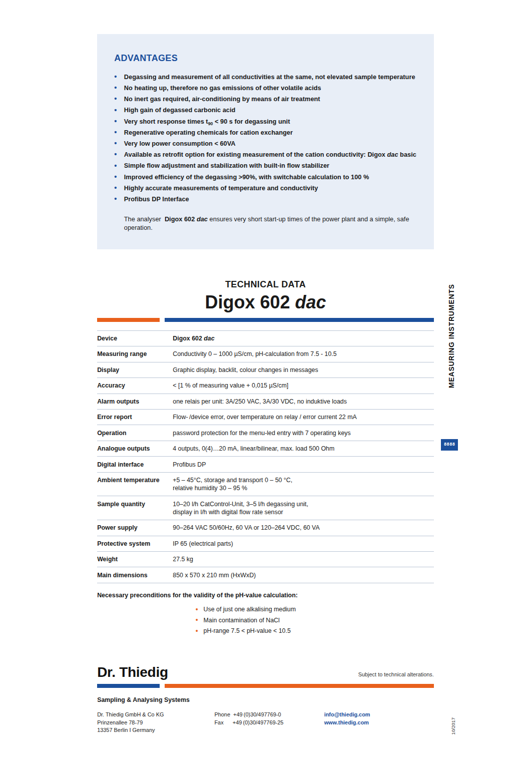ADVANTAGES
Degassing and measurement of all conductivities at the same, not elevated sample temperature
No heating up, therefore no gas emissions of other volatile acids
No inert gas required, air-conditioning by means of air treatment
High gain of degassed carbonic acid
Very short response times t90 < 90 s for degassing unit
Regenerative operating chemicals for cation exchanger
Very low power consumption < 60VA
Available as retrofit option for existing measurement of the cation conductivity: Digox dac basic
Simple flow adjustment and stabilization with built-in flow stabilizer
Improved efficiency of the degassing >90%, with switchable calculation to 100 %
Highly accurate measurements of temperature and conductivity
Profibus DP Interface
The analyser Digox 602 dac ensures very short start-up times of the power plant and a simple, safe operation.
TECHNICAL DATA
Digox 602 dac
| Device | Digox 602 dac |
| Measuring range | Conductivity 0 – 1000 µS/cm, pH-calculation from 7.5 - 10.5 |
| Display | Graphic display, backlit, colour changes in messages |
| Accuracy | < [1 % of measuring value + 0,015 µS/cm] |
| Alarm outputs | one relais per unit: 3A/250 VAC, 3A/30 VDC, no induktive loads |
| Error report | Flow- /device error, over temperature on relay / error current 22 mA |
| Operation | password protection for the menu-led entry with 7 operating keys |
| Analogue outputs | 4 outputs, 0(4)…20 mA, linear/bilinear, max. load 500 Ohm |
| Digital interface | Profibus DP |
| Ambient temperature | +5 – 45°C, storage and transport 0 – 50 °C, relative humidity 30 – 95 % |
| Sample quantity | 10–20 l/h CatControl-Unit, 3–5 l/h degassing unit, display in l/h with digital flow rate sensor |
| Power supply | 90–264 VAC 50/60Hz, 60 VA or 120–264 VDC, 60 VA |
| Protective system | IP 65 (electrical parts) |
| Weight | 27.5 kg |
| Main dimensions | 850 x 570 x 210 mm (HxWxD) |
Necessary preconditions for the validity of the pH-value calculation:
Use of just one alkalising medium
Main contamination of NaCl
pH-range 7.5 < pH-value < 10.5
Dr. Thiedig
Subject to technical alterations.
Sampling & Analysing Systems
Dr. Thiedig GmbH & Co KG
Prinzenallee 78-79
13357 Berlin I Germany
Phone +49 (0)30/497769-0
Fax +49 (0)30/497769-25
info@thiedig.com www.thiedig.com
MEASURING INSTRUMENTS
8888
10/2017